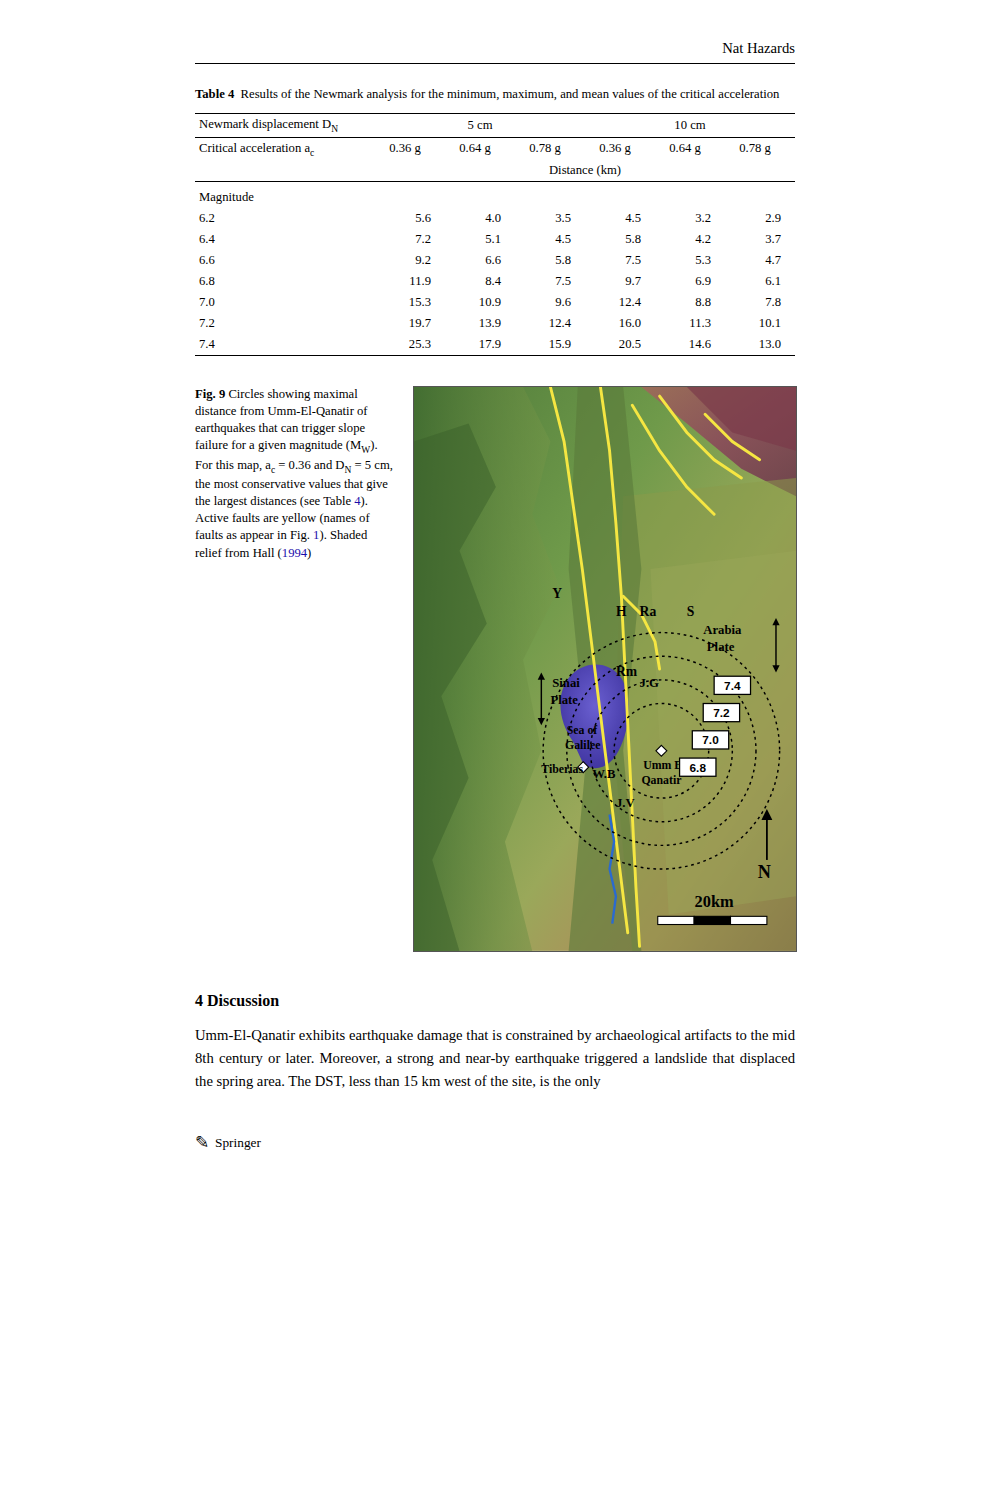Nat Hazards
Table 4 Results of the Newmark analysis for the minimum, maximum, and mean values of the critical acceleration
| Newmark displacement D N | 5 cm | 10 cm |
| Critical acceleration a c | 0.36 g | 0.64 g | 0.78 g | 0.36 g | 0.64 g | 0.78 g |
| | Distance (km) |
| Magnitude | |
| 6.2 | 5.6 | 4.0 | 3.5 | 4.5 | 3.2 | 2.9 |
| 6.4 | 7.2 | 5.1 | 4.5 | 5.8 | 4.2 | 3.7 |
| 6.6 | 9.2 | 6.6 | 5.8 | 7.5 | 5.3 | 4.7 |
| 6.8 | 11.9 | 8.4 | 7.5 | 9.7 | 6.9 | 6.1 |
| 7.0 | 15.3 | 10.9 | 9.6 | 12.4 | 8.8 | 7.8 |
| 7.2 | 19.7 | 13.9 | 12.4 | 16.0 | 11.3 | 10.1 |
| 7.4 | 25.3 | 17.9 | 15.9 | 20.5 | 14.6 | 13.0 |
Fig. 9 Circles showing maximal distance from Umm-El-Qanatir of earthquakes that can trigger slope failure for a given magnitude (MW). For this map, ac = 0.36 and DN = 5 cm, the most conservative values that give the largest distances (see Table 4). Active faults are yellow (names of faults as appear in Fig. 1). Shaded relief from Hall (1994)
Y H Ra S Rm J.G W.B J.V Arabia Plate Sinai Plate Sea of Galilee Tiberias Umm El Qanatir 7.4 7.2 7.0 6.8 N 20km
4 Discussion
Umm-El-Qanatir exhibits earthquake damage that is constrained by archaeological artifacts to the mid 8th century or later. Moreover, a strong and near-by earthquake triggered a landslide that displaced the spring area. The DST, less than 15 km west of the site, is the only
✎ Springer